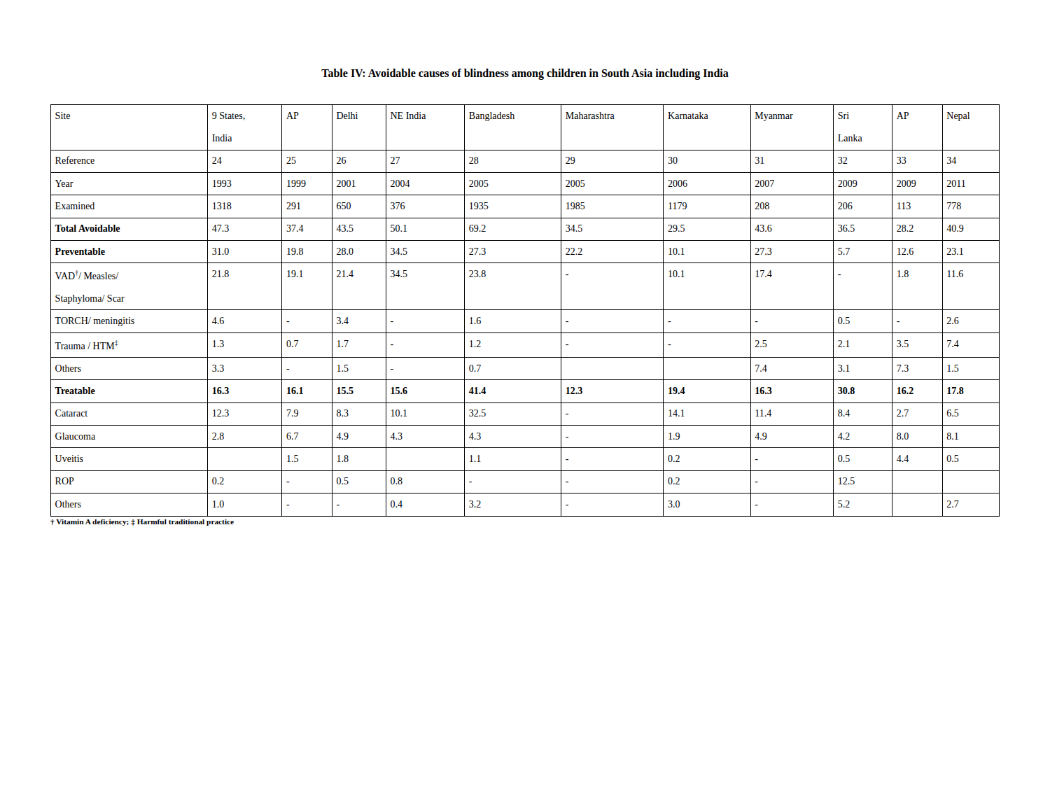Table IV: Avoidable causes of blindness among children in South Asia including India
| Site | 9 States, India | AP | Delhi | NE India | Bangladesh | Maharashtra | Karnataka | Myanmar | Sri Lanka | AP | Nepal |
| --- | --- | --- | --- | --- | --- | --- | --- | --- | --- | --- | --- |
| Reference | 24 | 25 | 26 | 27 | 28 | 29 | 30 | 31 | 32 | 33 | 34 |
| Year | 1993 | 1999 | 2001 | 2004 | 2005 | 2005 | 2006 | 2007 | 2009 | 2009 | 2011 |
| Examined | 1318 | 291 | 650 | 376 | 1935 | 1985 | 1179 | 208 | 206 | 113 | 778 |
| Total Avoidable | 47.3 | 37.4 | 43.5 | 50.1 | 69.2 | 34.5 | 29.5 | 43.6 | 36.5 | 28.2 | 40.9 |
| Preventable | 31.0 | 19.8 | 28.0 | 34.5 | 27.3 | 22.2 | 10.1 | 27.3 | 5.7 | 12.6 | 23.1 |
| VAD † / Measles/ Staphyloma/ Scar | 21.8 | 19.1 | 21.4 | 34.5 | 23.8 | - | 10.1 | 17.4 | - | 1.8 | 11.6 |
| TORCH/ meningitis | 4.6 | - | 3.4 | - | 1.6 | - | - | - | 0.5 | - | 2.6 |
| Trauma / HTM ‡ | 1.3 | 0.7 | 1.7 | - | 1.2 | - | - | 2.5 | 2.1 | 3.5 | 7.4 |
| Others | 3.3 | - | 1.5 | - | 0.7 | | | 7.4 | 3.1 | 7.3 | 1.5 |
| Treatable | 16.3 | 16.1 | 15.5 | 15.6 | 41.4 | 12.3 | 19.4 | 16.3 | 30.8 | 16.2 | 17.8 |
| Cataract | 12.3 | 7.9 | 8.3 | 10.1 | 32.5 | - | 14.1 | 11.4 | 8.4 | 2.7 | 6.5 |
| Glaucoma | 2.8 | 6.7 | 4.9 | 4.3 | 4.3 | - | 1.9 | 4.9 | 4.2 | 8.0 | 8.1 |
| Uveitis | | 1.5 | 1.8 | | 1.1 | - | 0.2 | - | 0.5 | 4.4 | 0.5 |
| ROP | 0.2 | - | 0.5 | 0.8 | - | - | 0.2 | - | 12.5 | | |
| Others | 1.0 | - | - | 0.4 | 3.2 | - | 3.0 | - | 5.2 | | 2.7 |
† Vitamin A deficiency; ‡ Harmful traditional practice